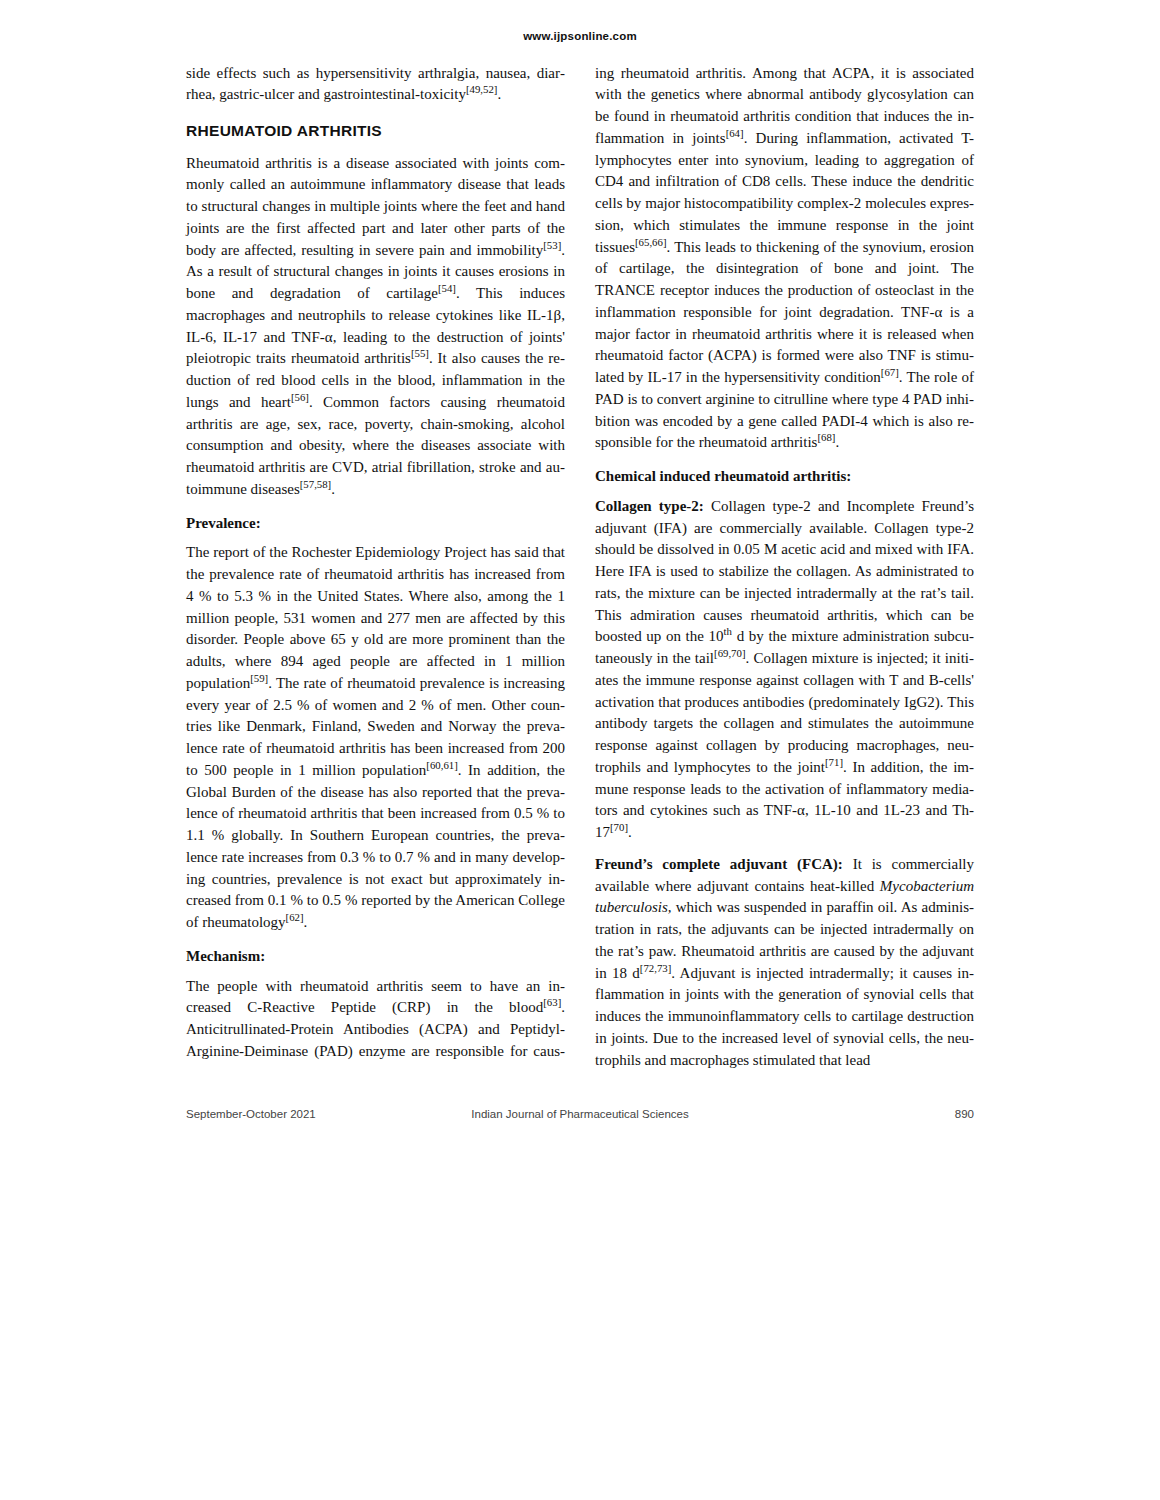www.ijpsonline.com
side effects such as hypersensitivity arthralgia, nausea, diarrhea, gastric-ulcer and gastrointestinal-toxicity[49,52].
RHEUMATOID ARTHRITIS
Rheumatoid arthritis is a disease associated with joints commonly called an autoimmune inflammatory disease that leads to structural changes in multiple joints where the feet and hand joints are the first affected part and later other parts of the body are affected, resulting in severe pain and immobility[53]. As a result of structural changes in joints it causes erosions in bone and degradation of cartilage[54]. This induces macrophages and neutrophils to release cytokines like IL-1β, IL-6, IL-17 and TNF-α, leading to the destruction of joints' pleiotropic traits rheumatoid arthritis[55]. It also causes the reduction of red blood cells in the blood, inflammation in the lungs and heart[56]. Common factors causing rheumatoid arthritis are age, sex, race, poverty, chain-smoking, alcohol consumption and obesity, where the diseases associate with rheumatoid arthritis are CVD, atrial fibrillation, stroke and autoimmune diseases[57,58].
Prevalence:
The report of the Rochester Epidemiology Project has said that the prevalence rate of rheumatoid arthritis has increased from 4 % to 5.3 % in the United States. Where also, among the 1 million people, 531 women and 277 men are affected by this disorder. People above 65 y old are more prominent than the adults, where 894 aged people are affected in 1 million population[59]. The rate of rheumatoid prevalence is increasing every year of 2.5 % of women and 2 % of men. Other countries like Denmark, Finland, Sweden and Norway the prevalence rate of rheumatoid arthritis has been increased from 200 to 500 people in 1 million population[60,61]. In addition, the Global Burden of the disease has also reported that the prevalence of rheumatoid arthritis that been increased from 0.5 % to 1.1 % globally. In Southern European countries, the prevalence rate increases from 0.3 % to 0.7 % and in many developing countries, prevalence is not exact but approximately increased from 0.1 % to 0.5 % reported by the American College of rheumatology[62].
Mechanism:
The people with rheumatoid arthritis seem to have an increased C-Reactive Peptide (CRP) in the blood[63]. Anticitrullinated-Protein Antibodies (ACPA) and Peptidyl-Arginine-Deiminase (PAD) enzyme are responsible for causing rheumatoid arthritis. Among that ACPA, it is associated with the genetics where abnormal antibody glycosylation can be found in rheumatoid arthritis condition that induces the inflammation in joints[64]. During inflammation, activated T-lymphocytes enter into synovium, leading to aggregation of CD4 and infiltration of CD8 cells. These induce the dendritic cells by major histocompatibility complex-2 molecules expression, which stimulates the immune response in the joint tissues[65,66]. This leads to thickening of the synovium, erosion of cartilage, the disintegration of bone and joint. The TRANCE receptor induces the production of osteoclast in the inflammation responsible for joint degradation. TNF-α is a major factor in rheumatoid arthritis where it is released when rheumatoid factor (ACPA) is formed were also TNF is stimulated by IL-17 in the hypersensitivity condition[67]. The role of PAD is to convert arginine to citrulline where type 4 PAD inhibition was encoded by a gene called PADI-4 which is also responsible for the rheumatoid arthritis[68].
Chemical induced rheumatoid arthritis:
Collagen type-2: Collagen type-2 and Incomplete Freund’s adjuvant (IFA) are commercially available. Collagen type-2 should be dissolved in 0.05 M acetic acid and mixed with IFA. Here IFA is used to stabilize the collagen. As administrated to rats, the mixture can be injected intradermally at the rat’s tail. This admiration causes rheumatoid arthritis, which can be boosted up on the 10th d by the mixture administration subcutaneously in the tail[69,70]. Collagen mixture is injected; it initiates the immune response against collagen with T and B-cells' activation that produces antibodies (predominately IgG2). This antibody targets the collagen and stimulates the autoimmune response against collagen by producing macrophages, neutrophils and lymphocytes to the joint[71]. In addition, the immune response leads to the activation of inflammatory mediators and cytokines such as TNF-α, 1L-10 and 1L-23 and Th-17[70].
Freund’s complete adjuvant (FCA): It is commercially available where adjuvant contains heat-killed Mycobacterium tuberculosis, which was suspended in paraffin oil. As administration in rats, the adjuvants can be injected intradermally on the rat’s paw. Rheumatoid arthritis are caused by the adjuvant in 18 d[72,73]. Adjuvant is injected intradermally; it causes inflammation in joints with the generation of synovial cells that induces the immunoinflammatory cells to cartilage destruction in joints. Due to the increased level of synovial cells, the neutrophils and macrophages stimulated that lead
September-October 2021
Indian Journal of Pharmaceutical Sciences
890